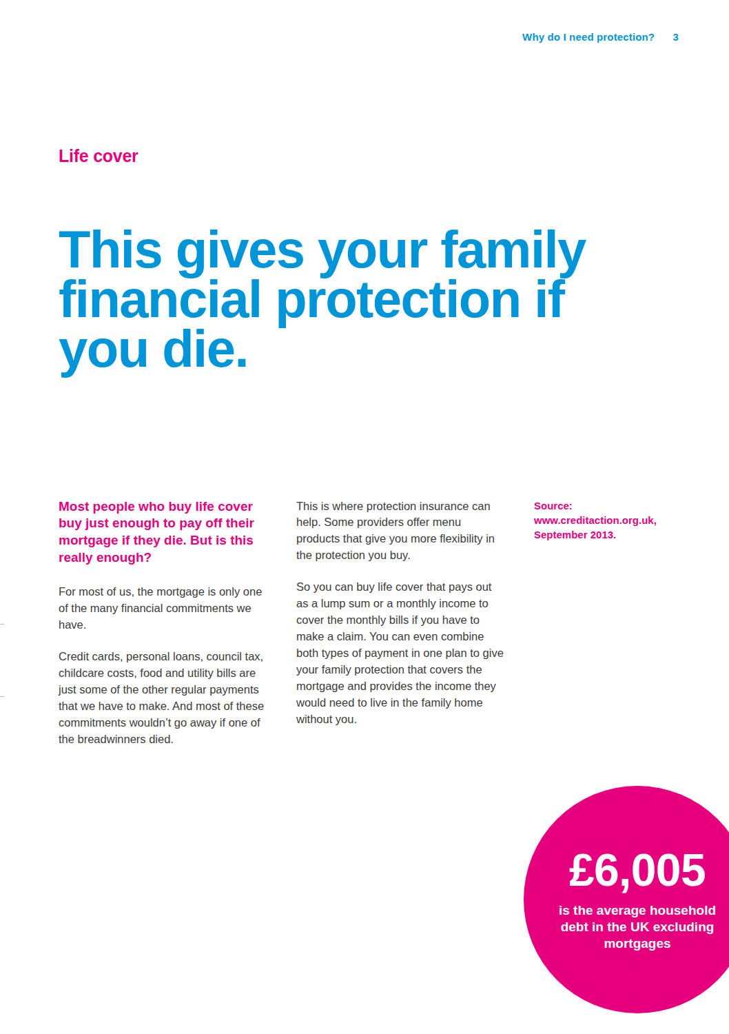Why do I need protection? 3
Life cover
This gives your family financial protection if you die.
Most people who buy life cover buy just enough to pay off their mortgage if they die. But is this really enough?
For most of us, the mortgage is only one of the many financial commitments we have.
Credit cards, personal loans, council tax, childcare costs, food and utility bills are just some of the other regular payments that we have to make. And most of these commitments wouldn’t go away if one of the breadwinners died.
This is where protection insurance can help. Some providers offer menu products that give you more flexibility in the protection you buy.
So you can buy life cover that pays out as a lump sum or a monthly income to cover the monthly bills if you have to make a claim. You can even combine both types of payment in one plan to give your family protection that covers the mortgage and provides the income they would need to live in the family home without you.
Source:
www.creditaction.org.uk,
September 2013.
£6,005
is the average household debt in the UK excluding mortgages